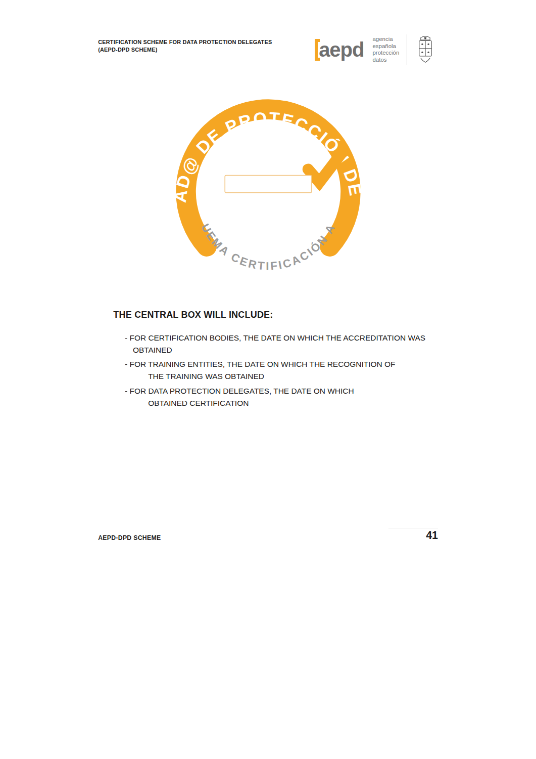Certification scheme for data protection delegates
(AEPD-DPD scheme)
aepd
agencia
española
protección
datos
DELEGAD@ DE PROTECCIÓN DE DATOS ESQUEMA CERTIFICACIÓN AEPD
The central box will include:
- For certification bodies, the date on which the accreditation was obtained
- For training entities, the date on which the recognition of the training was obtained
- For data protection delegates, the date on which obtained certification
AEPD-DPD scheme
41